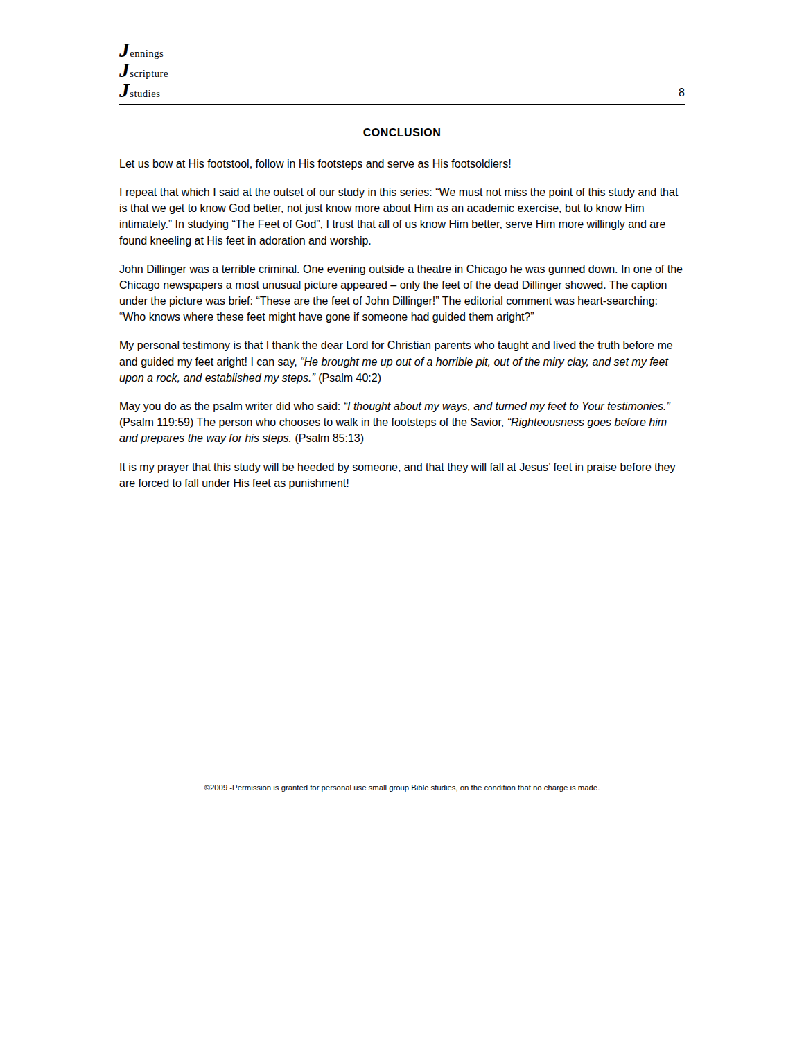Jennings Jscripture Jstudies
8
CONCLUSION
Let us bow at His footstool, follow in His footsteps and serve as His footsoldiers!
I repeat that which I said at the outset of our study in this series: “We must not miss the point of this study and that is that we get to know God better, not just know more about Him as an academic exercise, but to know Him intimately.” In studying “The Feet of God”, I trust that all of us know Him better, serve Him more willingly and are found kneeling at His feet in adoration and worship.
John Dillinger was a terrible criminal. One evening outside a theatre in Chicago he was gunned down. In one of the Chicago newspapers a most unusual picture appeared – only the feet of the dead Dillinger showed. The caption under the picture was brief: “These are the feet of John Dillinger!” The editorial comment was heart-searching: “Who knows where these feet might have gone if someone had guided them aright?”
My personal testimony is that I thank the dear Lord for Christian parents who taught and lived the truth before me and guided my feet aright! I can say, “He brought me up out of a horrible pit, out of the miry clay, and set my feet upon a rock, and established my steps.” (Psalm 40:2)
May you do as the psalm writer did who said: “I thought about my ways, and turned my feet to Your testimonies.” (Psalm 119:59) The person who chooses to walk in the footsteps of the Savior, “Righteousness goes before him and prepares the way for his steps. (Psalm 85:13)
It is my prayer that this study will be heeded by someone, and that they will fall at Jesus’ feet in praise before they are forced to fall under His feet as punishment!
©2009 -Permission is granted for personal use small group Bible studies, on the condition that no charge is made.